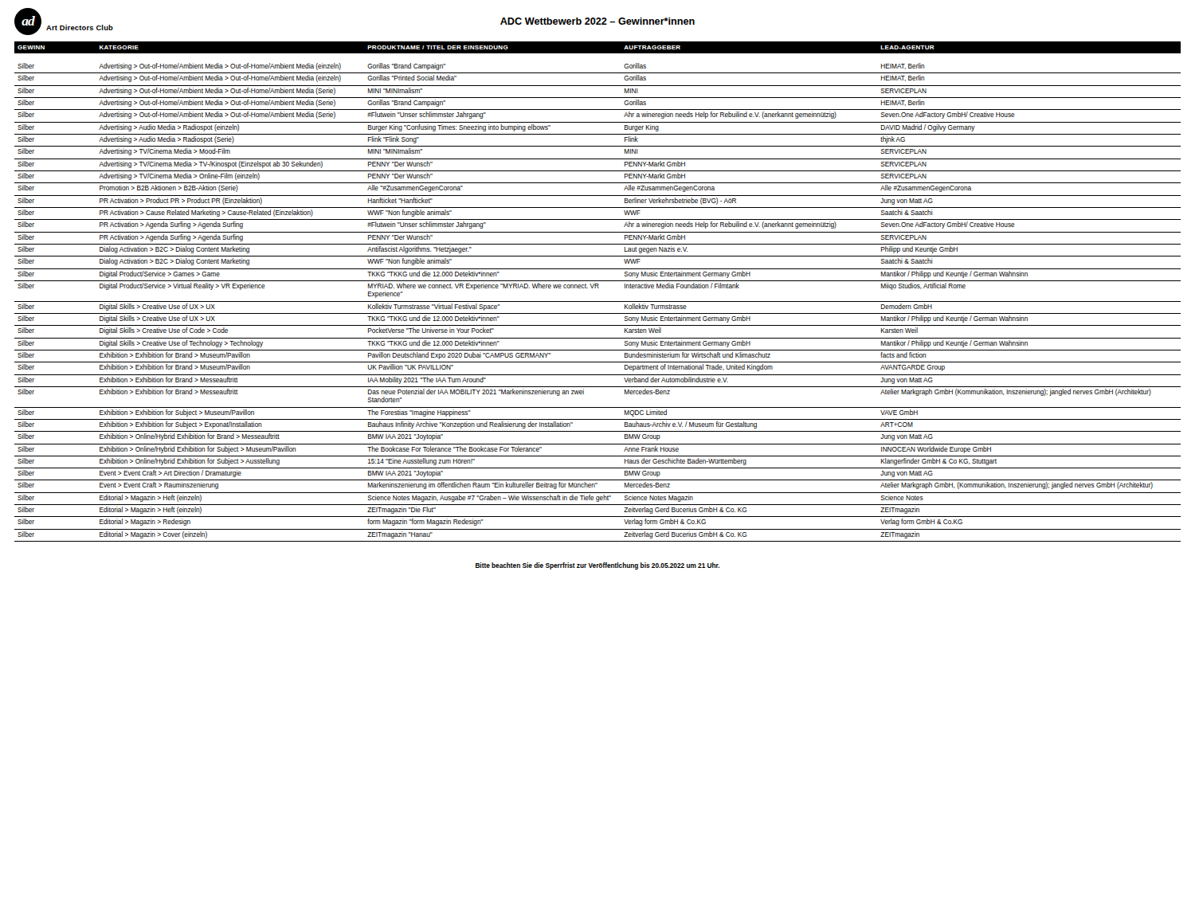ad
Art Directors Club
ADC Wettbewerb 2022 – Gewinner*innen
| GEWINN | KATEGORIE | PRODUKTNAME / TITEL DER EINSENDUNG | AUFTRAGGEBER | LEAD-AGENTUR |
| --- | --- | --- | --- | --- |
| Silber | Advertising > Out-of-Home/Ambient Media > Out-of-Home/Ambient Media (einzeln) | Gorillas "Brand Campaign" | Gorillas | HEIMAT, Berlin |
| Silber | Advertising > Out-of-Home/Ambient Media > Out-of-Home/Ambient Media (einzeln) | Gorillas "Printed Social Media" | Gorillas | HEIMAT, Berlin |
| Silber | Advertising > Out-of-Home/Ambient Media > Out-of-Home/Ambient Media (Serie) | MINI "MINImalism" | MINI | SERVICEPLAN |
| Silber | Advertising > Out-of-Home/Ambient Media > Out-of-Home/Ambient Media (Serie) | Gorillas "Brand Campaign" | Gorillas | HEIMAT, Berlin |
| Silber | Advertising > Out-of-Home/Ambient Media > Out-of-Home/Ambient Media (Serie) | #Flutwein "Unser schlimmster Jahrgang" | Ahr a wineregion needs Help for Rebuilind e.V. (anerkannt gemeinnützig) | Seven.One AdFactory GmbH/ Creative House |
| Silber | Advertising > Audio Media > Radiospot (einzeln) | Burger King "Confusing Times: Sneezing into bumping elbows" | Burger King | DAVID Madrid / Ogilvy Germany |
| Silber | Advertising > Audio Media > Radiospot (Serie) | Flink "Flink Song" | Flink | thjnk AG |
| Silber | Advertising > TV/Cinema Media > Mood-Film | MINI "MINImalism" | MINI | SERVICEPLAN |
| Silber | Advertising > TV/Cinema Media > TV-/Kinospot (Einzelspot ab 30 Sekunden) | PENNY "Der Wunsch" | PENNY-Markt GmbH | SERVICEPLAN |
| Silber | Advertising > TV/Cinema Media > Online-Film (einzeln) | PENNY "Der Wunsch" | PENNY-Markt GmbH | SERVICEPLAN |
| Silber | Promotion > B2B Aktionen > B2B-Aktion (Serie) | Alle "#ZusammenGegenCorona" | Alle #ZusammenGegenCorona | Alle #ZusammenGegenCorona |
| Silber | PR Activation > Product PR > Product PR (Einzelaktion) | Hanfticket "Hanfticket" | Berliner Verkehrsbetriebe (BVG) - AöR | Jung von Matt AG |
| Silber | PR Activation > Cause Related Marketing > Cause-Related (Einzelaktion) | WWF "Non fungible animals" | WWF | Saatchi & Saatchi |
| Silber | PR Activation > Agenda Surfing > Agenda Surfing | #Flutwein "Unser schlimmster Jahrgang" | Ahr a wineregion needs Help for Rebuilind e.V. (anerkannt gemeinnützig) | Seven.One AdFactory GmbH/ Creative House |
| Silber | PR Activation > Agenda Surfing > Agenda Surfing | PENNY "Der Wunsch" | PENNY-Markt GmbH | SERVICEPLAN |
| Silber | Dialog Activation > B2C > Dialog Content Marketing | Antifascist Algorithms. "Hetzjaeger." | Laut gegen Nazis e.V. | Philipp und Keuntje GmbH |
| Silber | Dialog Activation > B2C > Dialog Content Marketing | WWF "Non fungible animals" | WWF | Saatchi & Saatchi |
| Silber | Digital Product/Service > Games > Game | TKKG "TKKG und die 12.000 Detektiv*innen" | Sony Music Entertainment Germany GmbH | Mantikor / Philipp und Keuntje / German Wahnsinn |
| Silber | Digital Product/Service > Virtual Reality > VR Experience | MYRIAD. Where we connect. VR Experience "MYRIAD. Where we connect. VR Experience" | Interactive Media Foundation / Filmtank | Miiqo Studios, Artificial Rome |
| Silber | Digital Skills > Creative Use of UX > UX | Kollektiv Turmstrasse "Virtual Festival Space" | Kollektiv Turmstrasse | Demodern GmbH |
| Silber | Digital Skills > Creative Use of UX > UX | TKKG "TKKG und die 12.000 Detektiv*innen" | Sony Music Entertainment Germany GmbH | Mantikor / Philipp und Keuntje / German Wahnsinn |
| Silber | Digital Skills > Creative Use of Code > Code | PocketVerse "The Universe in Your Pocket" | Karsten Weil | Karsten Weil |
| Silber | Digital Skills > Creative Use of Technology > Technology | TKKG "TKKG und die 12.000 Detektiv*innen" | Sony Music Entertainment Germany GmbH | Mantikor / Philipp und Keuntje / German Wahnsinn |
| Silber | Exhibition > Exhibition for Brand > Museum/Pavillon | Pavillon Deutschland Expo 2020 Dubai "CAMPUS GERMANY" | Bundesministerium für Wirtschaft und Klimaschutz | facts and fiction |
| Silber | Exhibition > Exhibition for Brand > Museum/Pavillon | UK Pavillion "UK PAVILLION" | Department of International Trade, United Kingdom | AVANTGARDE Group |
| Silber | Exhibition > Exhibition for Brand > Messeauftritt | IAA Mobility 2021 "The IAA Turn Around" | Verband der Automobilindustrie e.V. | Jung von Matt AG |
| Silber | Exhibition > Exhibition for Brand > Messeauftritt | Das neue Potenzial der IAA MOBILITY 2021 "Markeninszenierung an zwei Standorten" | Mercedes-Benz | Atelier Markgraph GmbH (Kommunikation, Inszenierung); jangled nerves GmbH (Architektur) |
| Silber | Exhibition > Exhibition for Subject > Museum/Pavillon | The Forestias "Imagine Happiness" | MQDC Limited | VAVE GmbH |
| Silber | Exhibition > Exhibition for Subject > Exponat/Installation | Bauhaus Infinity Archive "Konzeption und Realisierung der Installation" | Bauhaus-Archiv e.V. / Museum für Gestaltung | ART+COM |
| Silber | Exhibition > Online/Hybrid Exhibition for Brand > Messeauftritt | BMW IAA 2021 "Joytopia" | BMW Group | Jung von Matt AG |
| Silber | Exhibition > Online/Hybrid Exhibition for Subject > Museum/Pavillon | The Bookcase For Tolerance "The Bookcase For Tolerance" | Anne Frank House | INNOCEAN Worldwide Europe GmbH |
| Silber | Exhibition > Online/Hybrid Exhibition for Subject > Ausstellung | 15:14 "Eine Ausstellung zum Hören!" | Haus der Geschichte Baden-Württemberg | Klangerfinder GmbH & Co KG, Stuttgart |
| Silber | Event > Event Craft > Art Direction / Dramaturgie | BMW IAA 2021 "Joytopia" | BMW Group | Jung von Matt AG |
| Silber | Event > Event Craft > Rauminszenierung | Markeninszenierung im öffentlichen Raum "Ein kultureller Beitrag für München" | Mercedes-Benz | Atelier Markgraph GmbH, (Kommunikation, Inszenierung); jangled nerves GmbH (Architektur) |
| Silber | Editorial > Magazin > Heft (einzeln) | Science Notes Magazin, Ausgabe #7 "Graben – Wie Wissenschaft in die Tiefe geht" | Science Notes Magazin | Science Notes |
| Silber | Editorial > Magazin > Heft (einzeln) | ZEITmagazin "Die Flut" | Zeitverlag Gerd Bucerius GmbH & Co. KG | ZEITmagazin |
| Silber | Editorial > Magazin > Redesign | form Magazin "form Magazin Redesign" | Verlag form GmbH & Co.KG | Verlag form GmbH & Co.KG |
| Silber | Editorial > Magazin > Cover (einzeln) | ZEITmagazin "Hanau" | Zeitverlag Gerd Bucerius GmbH & Co. KG | ZEITmagazin |
Bitte beachten Sie die Sperrfrist zur Veröffentlchung bis 20.05.2022 um 21 Uhr.